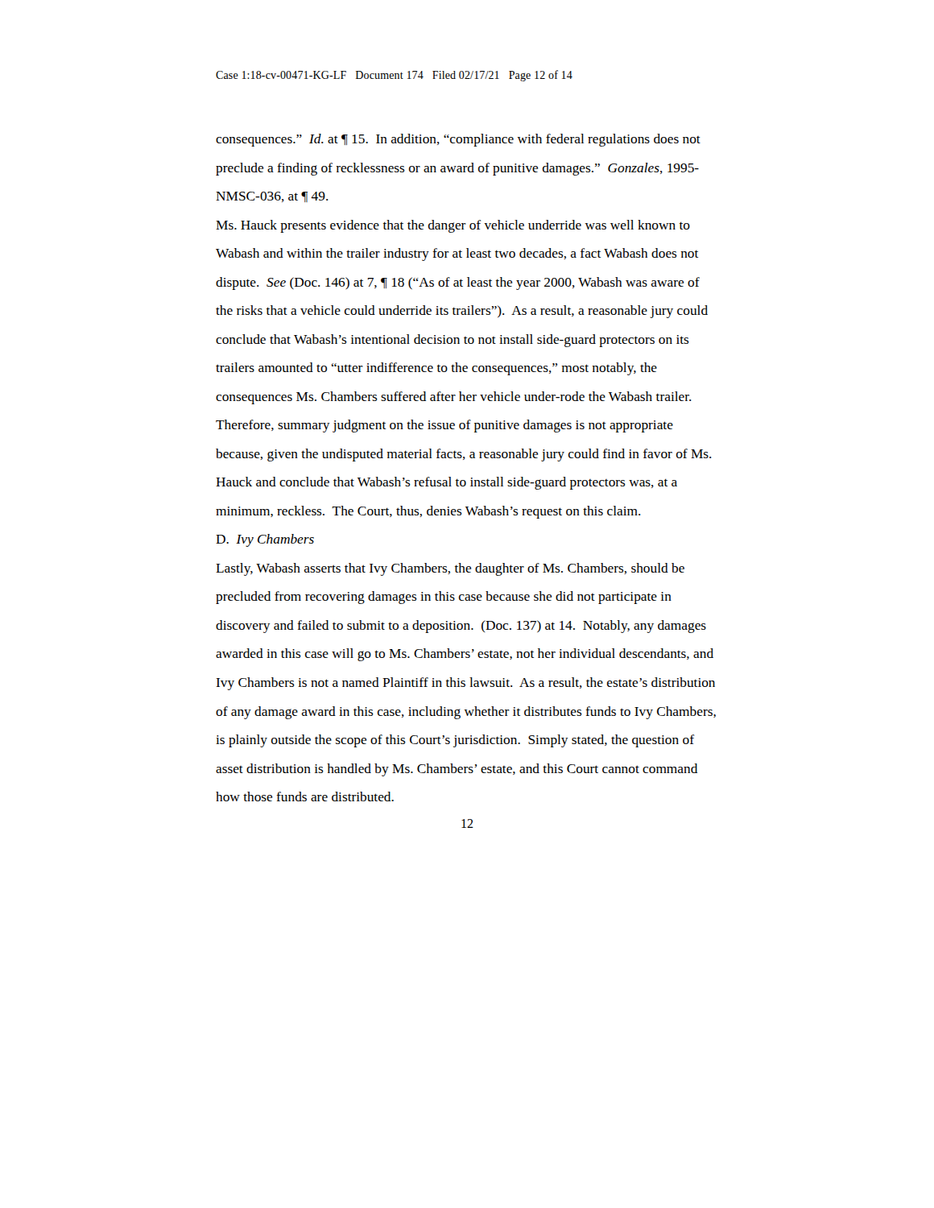Case 1:18-cv-00471-KG-LF Document 174 Filed 02/17/21 Page 12 of 14
consequences.” Id. at ¶ 15. In addition, “compliance with federal regulations does not preclude a finding of recklessness or an award of punitive damages.” Gonzales, 1995-NMSC-036, at ¶ 49.
Ms. Hauck presents evidence that the danger of vehicle underride was well known to Wabash and within the trailer industry for at least two decades, a fact Wabash does not dispute. See (Doc. 146) at 7, ¶ 18 (“As of at least the year 2000, Wabash was aware of the risks that a vehicle could underride its trailers”). As a result, a reasonable jury could conclude that Wabash’s intentional decision to not install side-guard protectors on its trailers amounted to “utter indifference to the consequences,” most notably, the consequences Ms. Chambers suffered after her vehicle under-rode the Wabash trailer. Therefore, summary judgment on the issue of punitive damages is not appropriate because, given the undisputed material facts, a reasonable jury could find in favor of Ms. Hauck and conclude that Wabash’s refusal to install side-guard protectors was, at a minimum, reckless. The Court, thus, denies Wabash’s request on this claim.
D. Ivy Chambers
Lastly, Wabash asserts that Ivy Chambers, the daughter of Ms. Chambers, should be precluded from recovering damages in this case because she did not participate in discovery and failed to submit to a deposition. (Doc. 137) at 14. Notably, any damages awarded in this case will go to Ms. Chambers’ estate, not her individual descendants, and Ivy Chambers is not a named Plaintiff in this lawsuit. As a result, the estate’s distribution of any damage award in this case, including whether it distributes funds to Ivy Chambers, is plainly outside the scope of this Court’s jurisdiction. Simply stated, the question of asset distribution is handled by Ms. Chambers’ estate, and this Court cannot command how those funds are distributed.
12